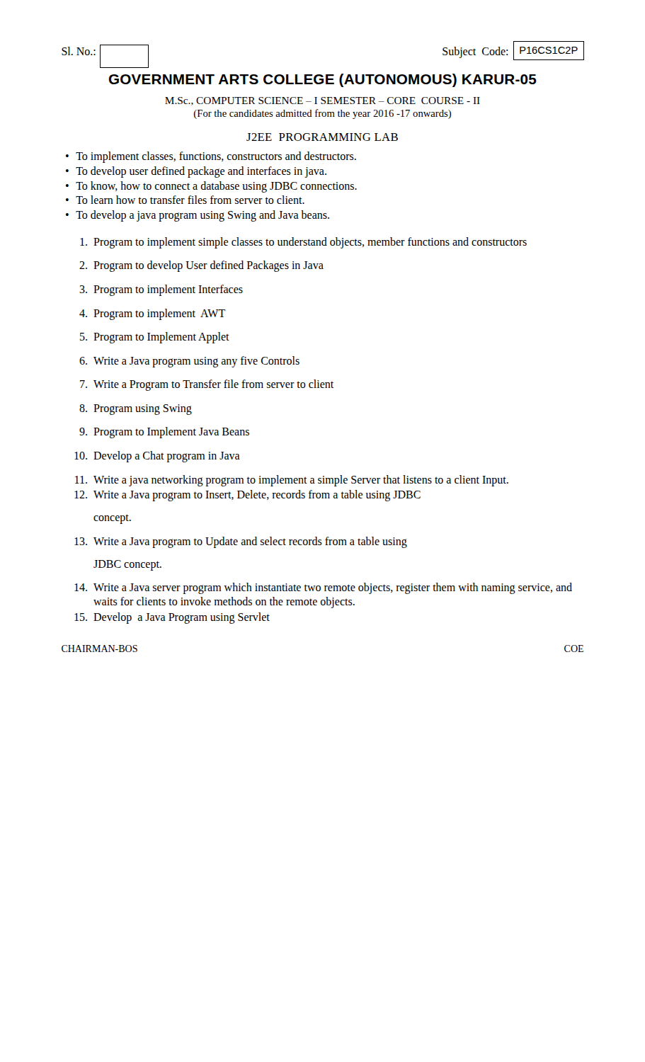Sl. No.:
Subject Code: P16CS1C2P
GOVERNMENT ARTS COLLEGE (AUTONOMOUS) KARUR-05
M.Sc., COMPUTER SCIENCE – I SEMESTER – CORE COURSE - II
(For the candidates admitted from the year 2016 -17 onwards)
J2EE PROGRAMMING LAB
To implement classes, functions, constructors and destructors.
To develop user defined package and interfaces in java.
To know, how to connect a database using JDBC connections.
To learn how to transfer files from server to client.
To develop a java program using Swing and Java beans.
Program to implement simple classes to understand objects, member functions and constructors
Program to develop User defined Packages in Java
Program to implement Interfaces
Program to implement AWT
Program to Implement Applet
Write a Java program using any five Controls
Write a Program to Transfer file from server to client
Program using Swing
Program to Implement Java Beans
Develop a Chat program in Java
Write a java networking program to implement a simple Server that listens to a client Input.
Write a Java program to Insert, Delete, records from a table using JDBC
concept.
Write a Java program to Update and select records from a table using
JDBC concept.
Write a Java server program which instantiate two remote objects, register them with naming service, and waits for clients to invoke methods on the remote objects.
Develop a Java Program using Servlet
CHAIRMAN-BOS COE